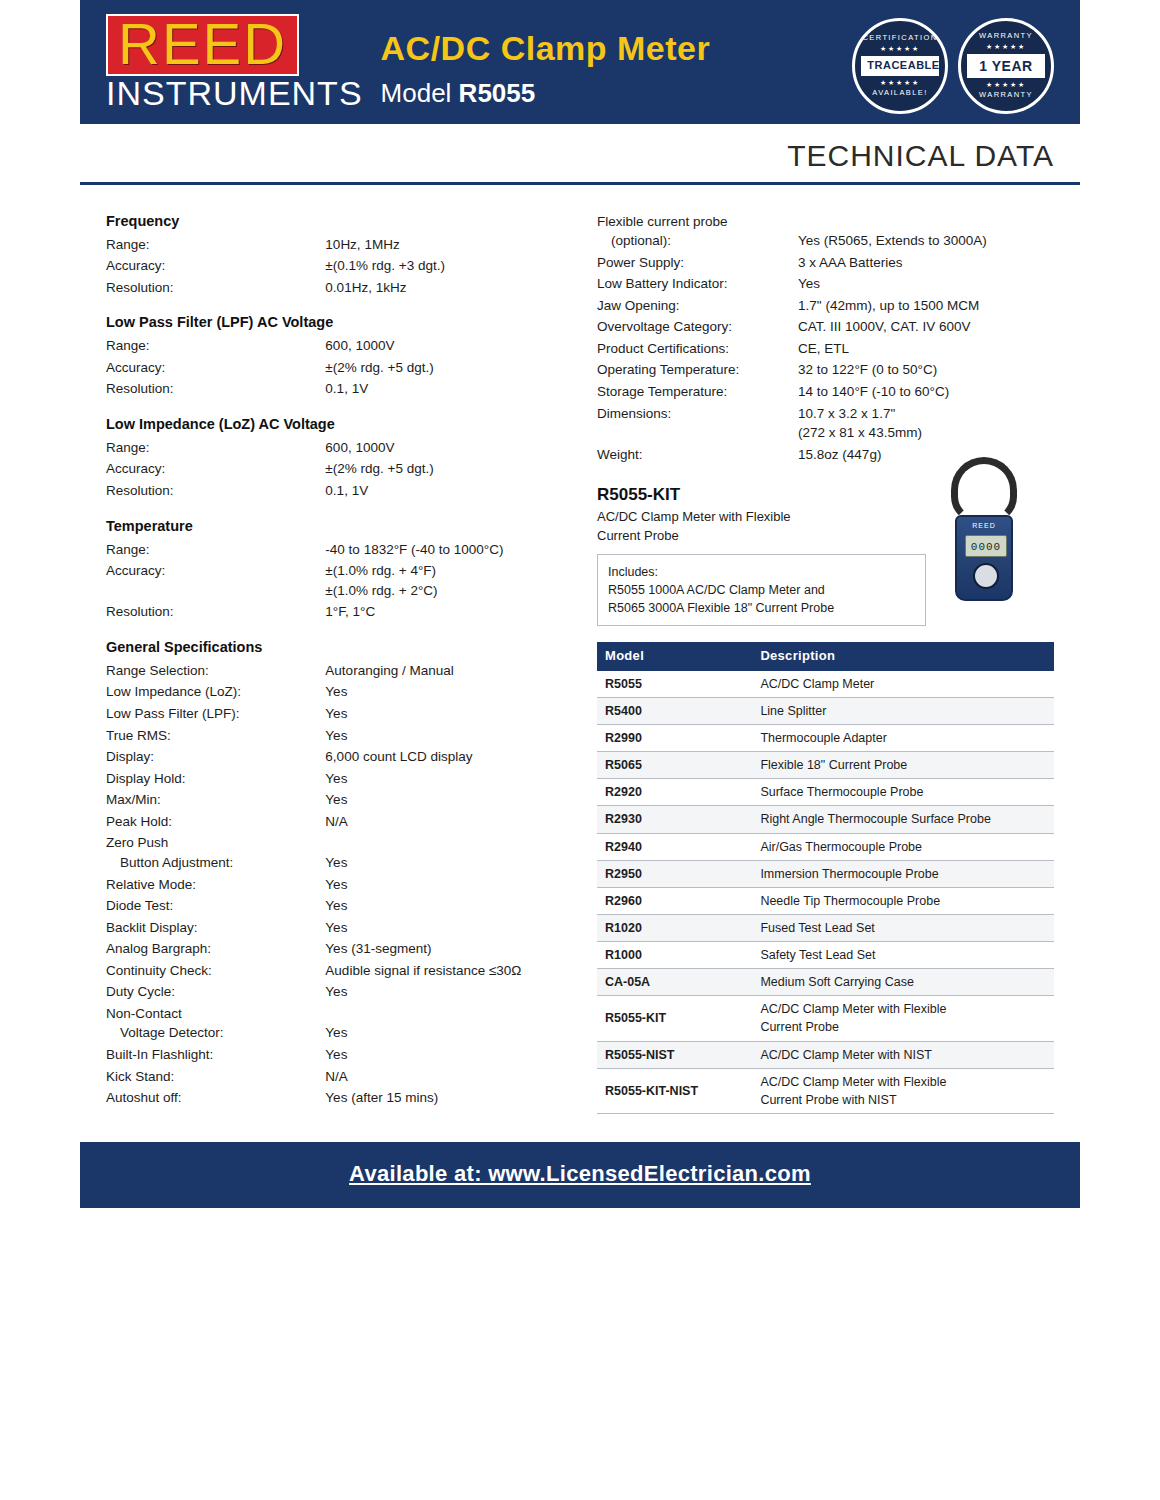REED INSTRUMENTS
AC/DC Clamp Meter
Model R5055
Certification ★★★★★ TRACEABLE ★★★★★ Available!
Warranty ★★★★★ 1 YEAR ★★★★★ Warranty
TECHNICAL DATA
Frequency
| Range: | 10Hz, 1MHz |
| Accuracy: | ±(0.1% rdg. +3 dgt.) |
| Resolution: | 0.01Hz, 1kHz |
Low Pass Filter (LPF) AC Voltage
| Range: | 600, 1000V |
| Accuracy: | ±(2% rdg. +5 dgt.) |
| Resolution: | 0.1, 1V |
Low Impedance (LoZ) AC Voltage
| Range: | 600, 1000V |
| Accuracy: | ±(2% rdg. +5 dgt.) |
| Resolution: | 0.1, 1V |
Temperature
| Range: | -40 to 1832°F (-40 to 1000°C) |
| Accuracy: | ±(1.0% rdg. + 4°F) ±(1.0% rdg. + 2°C) |
| Resolution: | 1°F, 1°C |
General Specifications
| Range Selection: | Autoranging / Manual |
| Low Impedance (LoZ): | Yes |
| Low Pass Filter (LPF): | Yes |
| True RMS: | Yes |
| Display: | 6,000 count LCD display |
| Display Hold: | Yes |
| Max/Min: | Yes |
| Peak Hold: | N/A |
| Zero Push Button Adjustment: | Yes |
| Relative Mode: | Yes |
| Diode Test: | Yes |
| Backlit Display: | Yes |
| Analog Bargraph: | Yes (31-segment) |
| Continuity Check: | Audible signal if resistance ≤30Ω |
| Duty Cycle: | Yes |
| Non-Contact Voltage Detector: | Yes |
| Built-In Flashlight: | Yes |
| Kick Stand: | N/A |
| Autoshut off: | Yes (after 15 mins) |
| Flexible current probe (optional): | Yes (R5065, Extends to 3000A) |
| Power Supply: | 3 x AAA Batteries |
| Low Battery Indicator: | Yes |
| Jaw Opening: | 1.7" (42mm), up to 1500 MCM |
| Overvoltage Category: | CAT. III 1000V, CAT. IV 600V |
| Product Certifications: | CE, ETL |
| Operating Temperature: | 32 to 122°F (0 to 50°C) |
| Storage Temperature: | 14 to 140°F (-10 to 60°C) |
| Dimensions: | 10.7 x 3.2 x 1.7" (272 x 81 x 43.5mm) |
| Weight: | 15.8oz (447g) |
REED
0000
R5055-KIT
AC/DC Clamp Meter with Flexible
Current Probe
Includes:
R5055 1000A AC/DC Clamp Meter and
R5065 3000A Flexible 18" Current Probe
| Model | Description |
| --- | --- |
| R5055 | AC/DC Clamp Meter |
| R5400 | Line Splitter |
| R2990 | Thermocouple Adapter |
| R5065 | Flexible 18" Current Probe |
| R2920 | Surface Thermocouple Probe |
| R2930 | Right Angle Thermocouple Surface Probe |
| R2940 | Air/Gas Thermocouple Probe |
| R2950 | Immersion Thermocouple Probe |
| R2960 | Needle Tip Thermocouple Probe |
| R1020 | Fused Test Lead Set |
| R1000 | Safety Test Lead Set |
| CA-05A | Medium Soft Carrying Case |
| R5055-KIT | AC/DC Clamp Meter with Flexible Current Probe |
| R5055-NIST | AC/DC Clamp Meter with NIST |
| R5055-KIT-NIST | AC/DC Clamp Meter with Flexible Current Probe with NIST |
Available at: www.LicensedElectrician.com